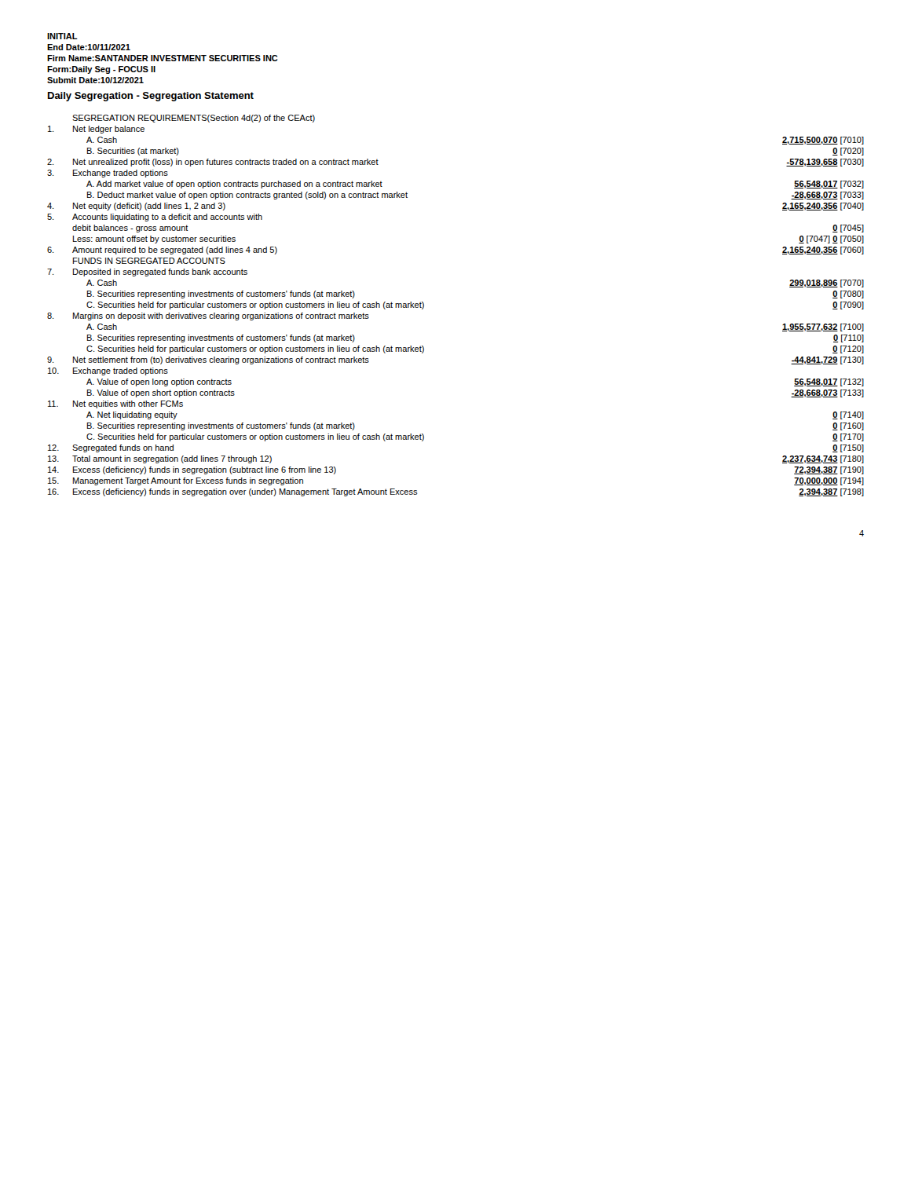INITIAL
End Date:10/11/2021
Firm Name:SANTANDER INVESTMENT SECURITIES INC
Form:Daily Seg - FOCUS II
Submit Date:10/12/2021
Daily Segregation - Segregation Statement
| | SEGREGATION REQUIREMENTS(Section 4d(2) of the CEAct) | |
| 1. | Net ledger balance | |
| | A. Cash | 2,715,500,070 [7010] |
| | B. Securities (at market) | 0 [7020] |
| 2. | Net unrealized profit (loss) in open futures contracts traded on a contract market | -578,139,658 [7030] |
| 3. | Exchange traded options | |
| | A. Add market value of open option contracts purchased on a contract market | 56,548,017 [7032] |
| | B. Deduct market value of open option contracts granted (sold) on a contract market | -28,668,073 [7033] |
| 4. | Net equity (deficit) (add lines 1, 2 and 3) | 2,165,240,356 [7040] |
| 5. | Accounts liquidating to a deficit and accounts with | |
| | debit balances - gross amount | 0 [7045] |
| | Less: amount offset by customer securities | 0 [7047] 0 [7050] |
| 6. | Amount required to be segregated (add lines 4 and 5) | 2,165,240,356 [7060] |
| | FUNDS IN SEGREGATED ACCOUNTS | |
| 7. | Deposited in segregated funds bank accounts | |
| | A. Cash | 299,018,896 [7070] |
| | B. Securities representing investments of customers' funds (at market) | 0 [7080] |
| | C. Securities held for particular customers or option customers in lieu of cash (at market) | 0 [7090] |
| 8. | Margins on deposit with derivatives clearing organizations of contract markets | |
| | A. Cash | 1,955,577,632 [7100] |
| | B. Securities representing investments of customers' funds (at market) | 0 [7110] |
| | C. Securities held for particular customers or option customers in lieu of cash (at market) | 0 [7120] |
| 9. | Net settlement from (to) derivatives clearing organizations of contract markets | -44,841,729 [7130] |
| 10. | Exchange traded options | |
| | A. Value of open long option contracts | 56,548,017 [7132] |
| | B. Value of open short option contracts | -28,668,073 [7133] |
| 11. | Net equities with other FCMs | |
| | A. Net liquidating equity | 0 [7140] |
| | B. Securities representing investments of customers' funds (at market) | 0 [7160] |
| | C. Securities held for particular customers or option customers in lieu of cash (at market) | 0 [7170] |
| 12. | Segregated funds on hand | 0 [7150] |
| 13. | Total amount in segregation (add lines 7 through 12) | 2,237,634,743 [7180] |
| 14. | Excess (deficiency) funds in segregation (subtract line 6 from line 13) | 72,394,387 [7190] |
| 15. | Management Target Amount for Excess funds in segregation | 70,000,000 [7194] |
| 16. | Excess (deficiency) funds in segregation over (under) Management Target Amount Excess | 2,394,387 [7198] |
4